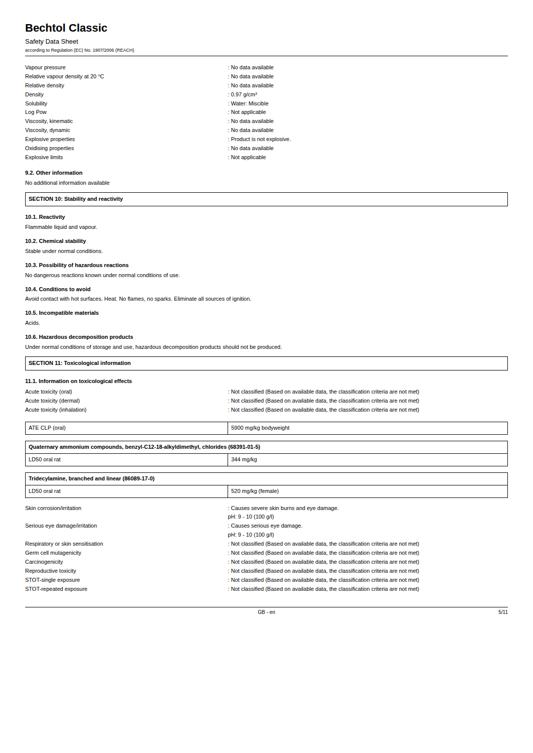Bechtol Classic
Safety Data Sheet
according to Regulation (EC) No. 1907/2006 (REACH)
| Vapour pressure | : No data available |
| Relative vapour density at 20 °C | : No data available |
| Relative density | : No data available |
| Density | : 0.97 g/cm³ |
| Solubility | : Water: Miscible |
| Log Pow | : Not applicable |
| Viscosity, kinematic | : No data available |
| Viscosity, dynamic | : No data available |
| Explosive properties | : Product is not explosive. |
| Oxidising properties | : No data available |
| Explosive limits | : Not applicable |
9.2. Other information
No additional information available
SECTION 10: Stability and reactivity
10.1. Reactivity
Flammable liquid and vapour.
10.2. Chemical stability
Stable under normal conditions.
10.3. Possibility of hazardous reactions
No dangerous reactions known under normal conditions of use.
10.4. Conditions to avoid
Avoid contact with hot surfaces. Heat. No flames, no sparks. Eliminate all sources of ignition.
10.5. Incompatible materials
Acids.
10.6. Hazardous decomposition products
Under normal conditions of storage and use, hazardous decomposition products should not be produced.
SECTION 11: Toxicological information
11.1. Information on toxicological effects
| Acute toxicity (oral) | : Not classified (Based on available data, the classification criteria are not met) |
| Acute toxicity (dermal) | : Not classified (Based on available data, the classification criteria are not met) |
| Acute toxicity (inhalation) | : Not classified (Based on available data, the classification criteria are not met) |
| ATE CLP (oral) | 5900 mg/kg bodyweight |
| Quaternary ammonium compounds, benzyl-C12-18-alkyldimethyl, chlorides (68391-01-5) |
| --- |
| LD50 oral rat | 344 mg/kg |
| Tridecylamine, branched and linear (86089-17-0) |
| --- |
| LD50 oral rat | 520 mg/kg (female) |
| Skin corrosion/irritation | : Causes severe skin burns and eye damage. |
| | pH: 9 - 10 (100 g/l) |
| Serious eye damage/irritation | : Causes serious eye damage. |
| | pH: 9 - 10 (100 g/l) |
| Respiratory or skin sensitisation | : Not classified (Based on available data, the classification criteria are not met) |
| Germ cell mutagenicity | : Not classified (Based on available data, the classification criteria are not met) |
| Carcinogenicity | : Not classified (Based on available data, the classification criteria are not met) |
| Reproductive toxicity | : Not classified (Based on available data, the classification criteria are not met) |
| STOT-single exposure | : Not classified (Based on available data, the classification criteria are not met) |
| STOT-repeated exposure | : Not classified (Based on available data, the classification criteria are not met) |
GB - en
5/11